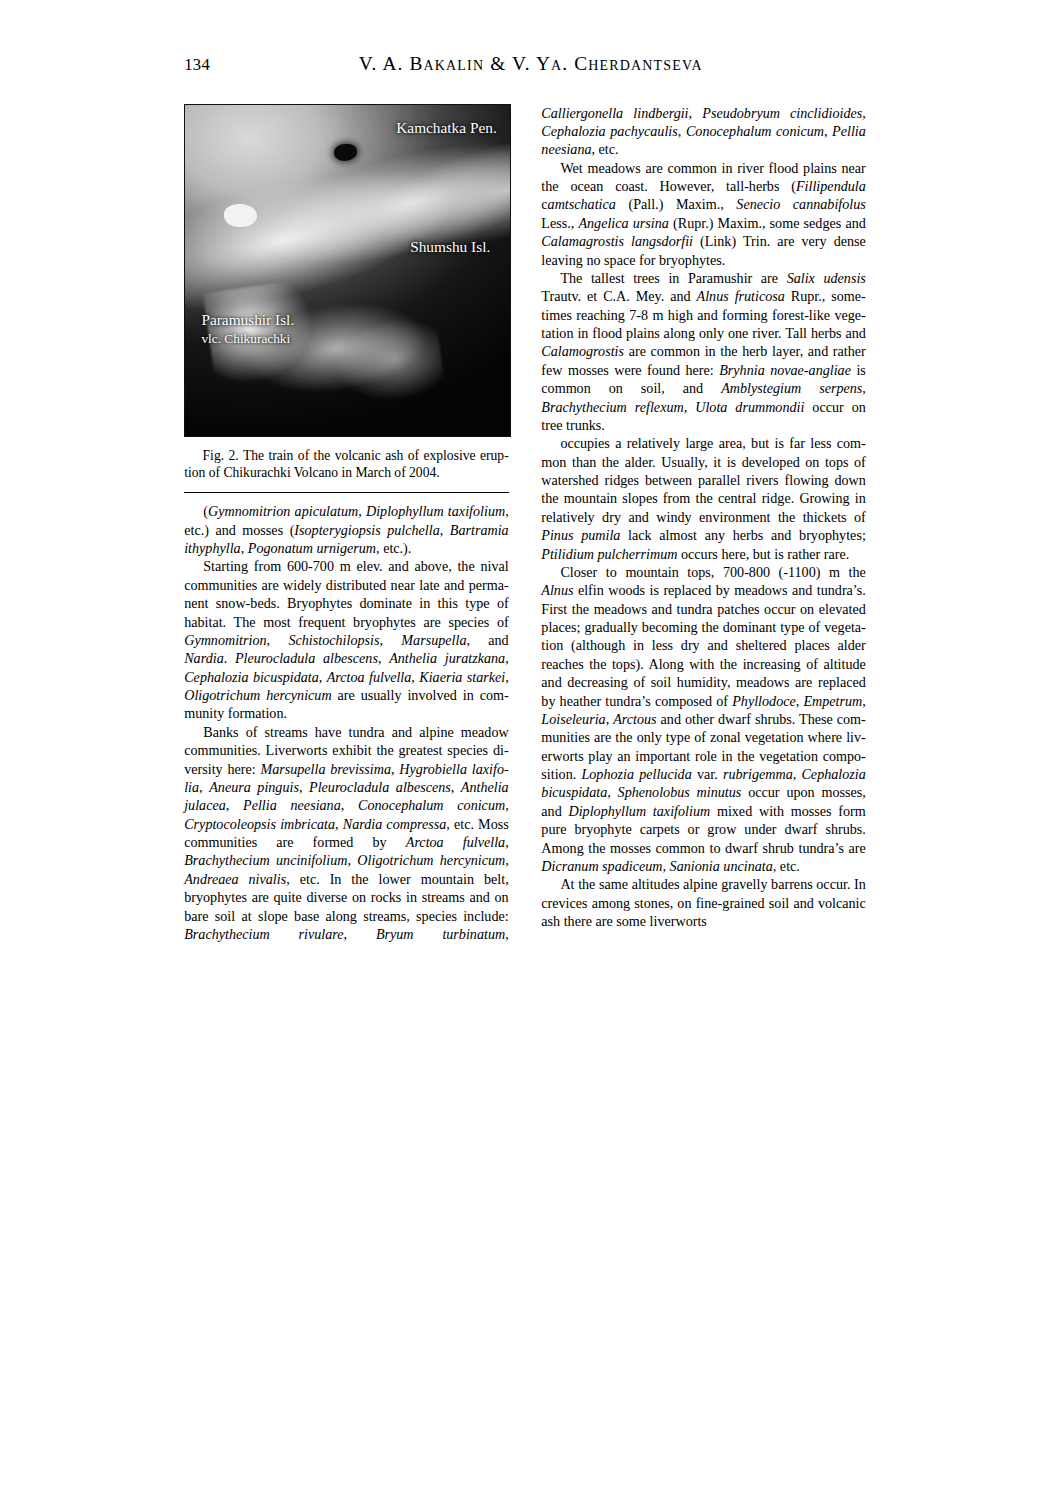134
V. A. Bakalin & V. Ya. Cherdantseva
Kamchatka Pen. Shumshu Isl. Paramushir Isl. vlc. Chikurachki
Fig. 2. The train of the volcanic ash of explosive eruption of Chikurachki Volcano in March of 2004.
(Gymnomitrion apiculatum, Diplophyllum taxifolium, etc.) and mosses (Isopterygiopsis pulchella, Bartramia ithyphylla, Pogonatum urnigerum, etc.).
Starting from 600-700 m elev. and above, the nival communities are widely distributed near late and permanent snow-beds. Bryophytes dominate in this type of habitat. The most frequent bryophytes are species of Gymnomitrion, Schistochilopsis, Marsupella, and Nardia. Pleurocladula albescens, Anthelia juratzkana, Cephalozia bicuspidata, Arctoa fulvella, Kiaeria starkei, Oligotrichum hercynicum are usually involved in community formation.
Banks of streams have tundra and alpine meadow communities. Liverworts exhibit the greatest species diversity here: Marsupella brevissima, Hygrobiella laxifolia, Aneura pinguis, Pleurocladula albescens, Anthelia julacea, Pellia neesiana, Conocephalum conicum, Cryptocoleopsis imbricata, Nardia compressa, etc. Moss communities are formed by Arctoa fulvella, Brachythecium uncinifolium, Oligotrichum hercynicum, Andreaea nivalis, etc. In the lower mountain belt, bryophytes are quite diverse on rocks in streams and on bare soil at slope base along streams, species include: Brachythecium rivulare, Bryum turbinatum, Calliergonella lindbergii, Pseudobryum cinclidioides, Cephalozia pachycaulis, Conocephalum conicum, Pellia neesiana, etc.
Wet meadows are common in river flood plains near the ocean coast. However, tall-herbs (Fillipendula camtschatica (Pall.) Maxim., Senecio cannabifolus Less., Angelica ursina (Rupr.) Maxim., some sedges and Calamagrostis langsdorfii (Link) Trin. are very dense leaving no space for bryophytes.
The tallest trees in Paramushir are Salix udensis Trautv. et C.A. Mey. and Alnus fruticosa Rupr., sometimes reaching 7-8 m high and forming forest-like vegetation in flood plains along only one river. Tall herbs and Calamogrostis are common in the herb layer, and rather few mosses were found here: Bryhnia novae-angliae is common on soil, and Amblystegium serpens, Brachythecium reflexum, Ulota drummondii occur on tree trunks.
occupies a relatively large area, but is far less common than the alder. Usually, it is developed on tops of watershed ridges between parallel rivers flowing down the mountain slopes from the central ridge. Growing in relatively dry and windy environment the thickets of Pinus pumila lack almost any herbs and bryophytes; Ptilidium pulcherrimum occurs here, but is rather rare.
Closer to mountain tops, 700-800 (-1100) m the Alnus elfin woods is replaced by meadows and tundra’s. First the meadows and tundra patches occur on elevated places; gradually becoming the dominant type of vegetation (although in less dry and sheltered places alder reaches the tops). Along with the increasing of altitude and decreasing of soil humidity, meadows are replaced by heather tundra’s composed of Phyllodoce, Empetrum, Loiseleuria, Arctous and other dwarf shrubs. These communities are the only type of zonal vegetation where liverworts play an important role in the vegetation composition. Lophozia pellucida var. rubrigemma, Cephalozia bicuspidata, Sphenolobus minutus occur upon mosses, and Diplophyllum taxifolium mixed with mosses form pure bryophyte carpets or grow under dwarf shrubs. Among the mosses common to dwarf shrub tundra’s are Dicranum spadiceum, Sanionia uncinata, etc.
At the same altitudes alpine gravelly barrens occur. In crevices among stones, on fine-grained soil and volcanic ash there are some liverworts